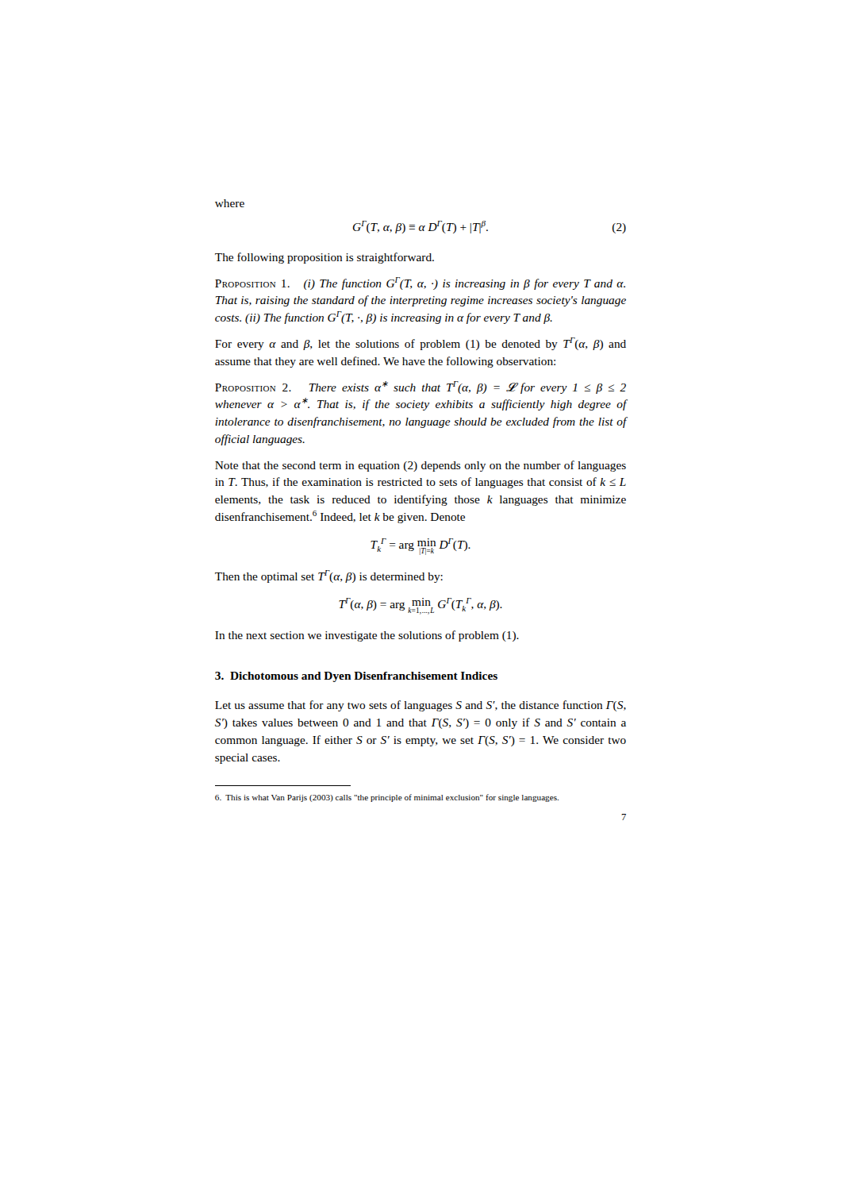where
GΓ(T, α, β) ≡ α DΓ(T) + |T|β. (2)
The following proposition is straightforward.
Proposition 1. (i) The function GΓ(T, α, ·) is increasing in β for every T and α. That is, raising the standard of the interpreting regime increases society's language costs. (ii) The function GΓ(T, ·, β) is increasing in α for every T and β.
For every α and β, let the solutions of problem (1) be denoted by TΓ(α, β) and assume that they are well defined. We have the following observation:
Proposition 2. There exists α∗ such that TΓ(α, β) = 𝓛 for every 1 ≤ β ≤ 2 whenever α > α∗. That is, if the society exhibits a sufficiently high degree of intolerance to disenfranchisement, no language should be excluded from the list of official languages.
Note that the second term in equation (2) depends only on the number of languages in T. Thus, if the examination is restricted to sets of languages that consist of k ≤ L elements, the task is reduced to identifying those k languages that minimize disenfranchisement.6 Indeed, let k be given. Denote
TkΓ = arg min|T|=k DΓ(T).
Then the optimal set TΓ(α, β) is determined by:
TΓ(α, β) = arg min k=1, ..., L GΓ(TkΓ, α, β).
In the next section we investigate the solutions of problem (1).
3. Dichotomous and Dyen Disenfranchisement Indices
Let us assume that for any two sets of languages S and S′, the distance function Γ(S, S′) takes values between 0 and 1 and that Γ(S, S′) = 0 only if S and S′ contain a common language. If either S or S′ is empty, we set Γ(S, S′) = 1. We consider two special cases.
6. This is what Van Parijs (2003) calls "the principle of minimal exclusion" for single languages.
7